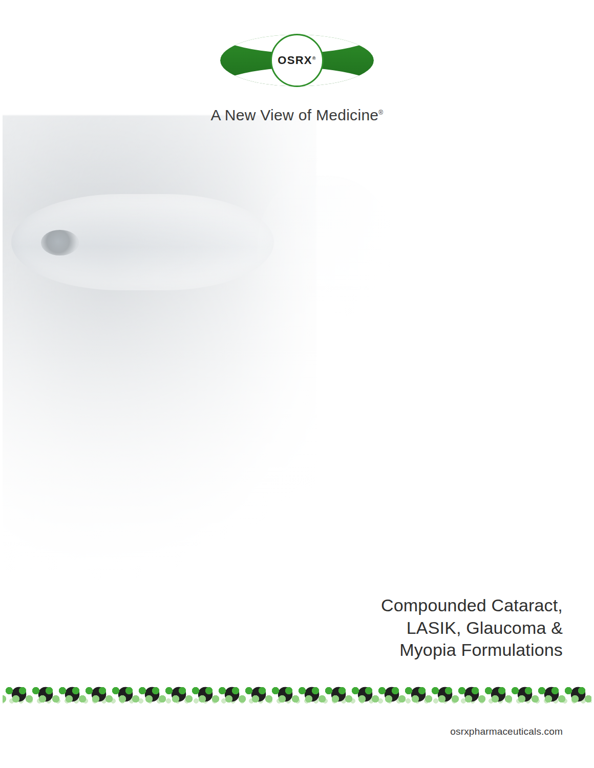OSRX®
A New View of Medicine®
Compounded Cataract,
LASIK, Glaucoma &
Myopia Formulations
osrxpharmaceuticals.com